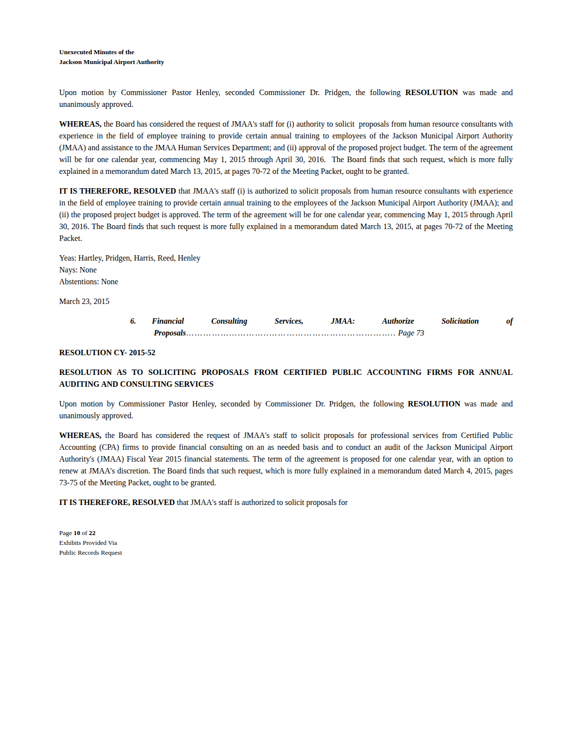Unexecuted Minutes of the
Jackson Municipal Airport Authority
Upon motion by Commissioner Pastor Henley, seconded Commissioner Dr. Pridgen, the following RESOLUTION was made and unanimously approved.
WHEREAS, the Board has considered the request of JMAA's staff for (i) authority to solicit proposals from human resource consultants with experience in the field of employee training to provide certain annual training to employees of the Jackson Municipal Airport Authority (JMAA) and assistance to the JMAA Human Services Department; and (ii) approval of the proposed project budget. The term of the agreement will be for one calendar year, commencing May 1, 2015 through April 30, 2016. The Board finds that such request, which is more fully explained in a memorandum dated March 13, 2015, at pages 70-72 of the Meeting Packet, ought to be granted.
IT IS THEREFORE, RESOLVED that JMAA's staff (i) is authorized to solicit proposals from human resource consultants with experience in the field of employee training to provide certain annual training to the employees of the Jackson Municipal Airport Authority (JMAA); and (ii) the proposed project budget is approved. The term of the agreement will be for one calendar year, commencing May 1, 2015 through April 30, 2016. The Board finds that such request is more fully explained in a memorandum dated March 13, 2015, at pages 70-72 of the Meeting Packet.
Yeas: Hartley, Pridgen, Harris, Reed, Henley
Nays: None
Abstentions: None
March 23, 2015
6.  Financial Consulting Services, JMAA: Authorize Solicitation of Proposals……………...………..…………………………………….. Page 73
RESOLUTION CY- 2015-52
RESOLUTION AS TO SOLICITING PROPOSALS FROM CERTIFIED PUBLIC ACCOUNTING FIRMS FOR ANNUAL AUDITING AND CONSULTING SERVICES
Upon motion by Commissioner Pastor Henley, seconded by Commissioner Dr. Pridgen, the following RESOLUTION was made and unanimously approved.
WHEREAS, the Board has considered the request of JMAA's staff to solicit proposals for professional services from Certified Public Accounting (CPA) firms to provide financial consulting on an as needed basis and to conduct an audit of the Jackson Municipal Airport Authority's (JMAA) Fiscal Year 2015 financial statements. The term of the agreement is proposed for one calendar year, with an option to renew at JMAA's discretion. The Board finds that such request, which is more fully explained in a memorandum dated March 4, 2015, pages 73-75 of the Meeting Packet, ought to be granted.
IT IS THEREFORE, RESOLVED that JMAA's staff is authorized to solicit proposals for
Page 10 of 22
Exhibits Provided Via
Public Records Request